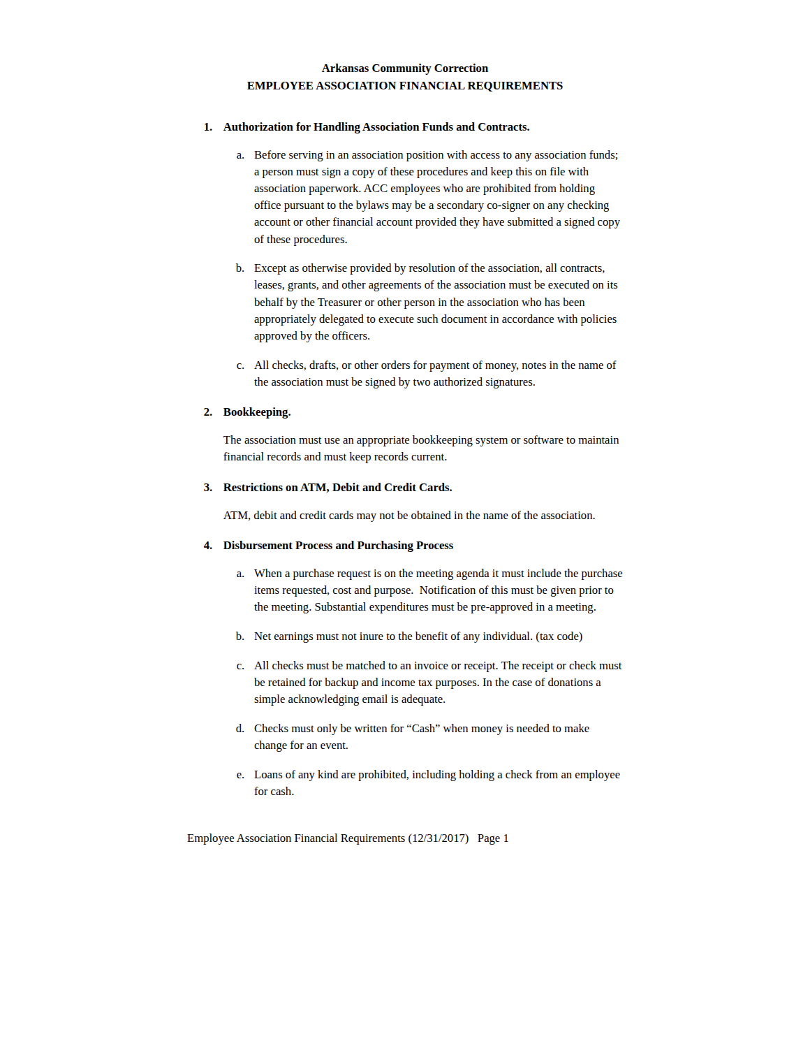Arkansas Community Correction EMPLOYEE ASSOCIATION FINANCIAL REQUIREMENTS
Authorization for Handling Association Funds and Contracts.
Before serving in an association position with access to any association funds; a person must sign a copy of these procedures and keep this on file with association paperwork. ACC employees who are prohibited from holding office pursuant to the bylaws may be a secondary co-signer on any checking account or other financial account provided they have submitted a signed copy of these procedures.
Except as otherwise provided by resolution of the association, all contracts, leases, grants, and other agreements of the association must be executed on its behalf by the Treasurer or other person in the association who has been appropriately delegated to execute such document in accordance with policies approved by the officers.
All checks, drafts, or other orders for payment of money, notes in the name of the association must be signed by two authorized signatures.
Bookkeeping.
The association must use an appropriate bookkeeping system or software to maintain financial records and must keep records current.
Restrictions on ATM, Debit and Credit Cards.
ATM, debit and credit cards may not be obtained in the name of the association.
Disbursement Process and Purchasing Process
When a purchase request is on the meeting agenda it must include the purchase items requested, cost and purpose. Notification of this must be given prior to the meeting. Substantial expenditures must be pre-approved in a meeting.
Net earnings must not inure to the benefit of any individual. (tax code)
All checks must be matched to an invoice or receipt. The receipt or check must be retained for backup and income tax purposes. In the case of donations a simple acknowledging email is adequate.
Checks must only be written for “Cash” when money is needed to make change for an event.
Loans of any kind are prohibited, including holding a check from an employee for cash.
Employee Association Financial Requirements (12/31/2017) Page 1